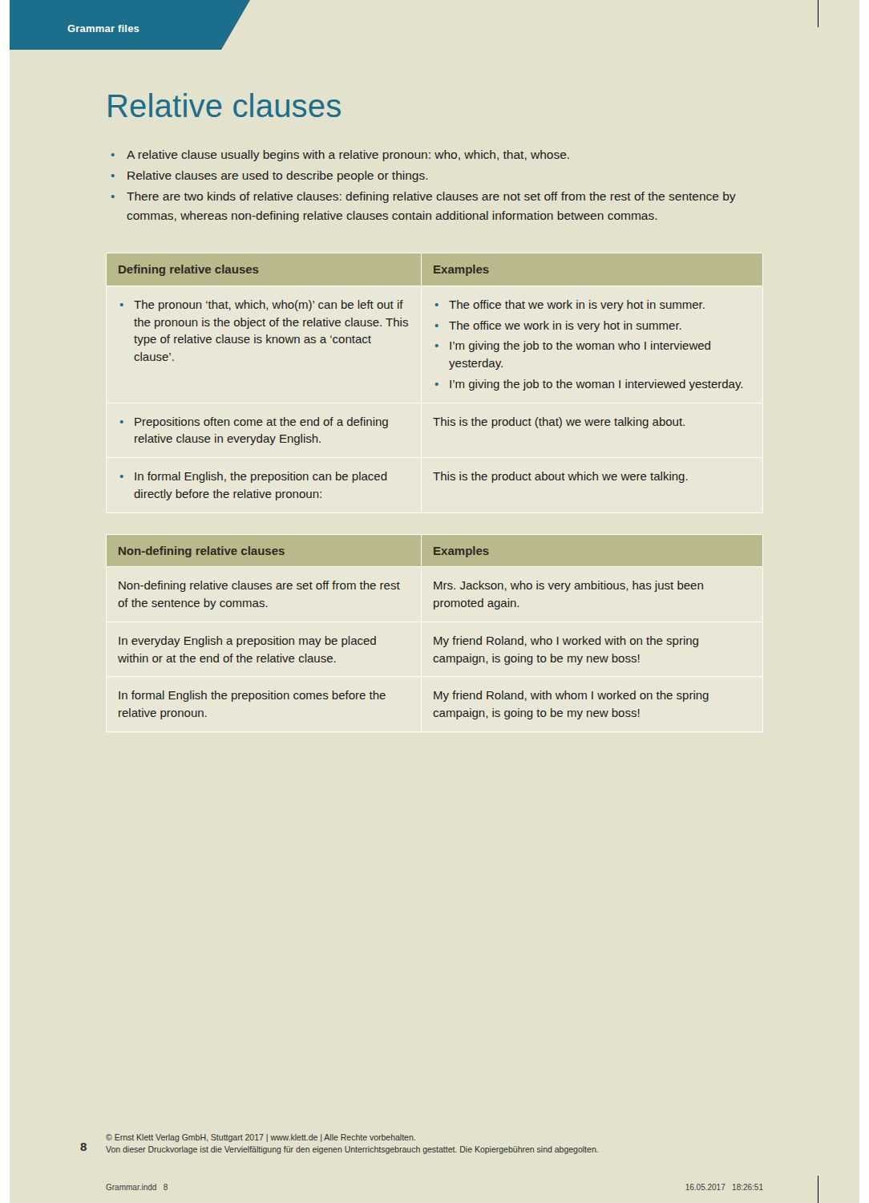Grammar files
Relative clauses
A relative clause usually begins with a relative pronoun: who, which, that, whose.
Relative clauses are used to describe people or things.
There are two kinds of relative clauses: defining relative clauses are not set off from the rest of the sentence by commas, whereas non-defining relative clauses contain additional information between commas.
| Defining relative clauses | Examples |
| --- | --- |
| The pronoun ‘that, which, who(m)’ can be left out if the pronoun is the object of the relative clause. This type of relative clause is known as a ‘contact clause’. | The office that we work in is very hot in summer. The office we work in is very hot in summer. I’m giving the job to the woman who I interviewed yesterday. I’m giving the job to the woman I interviewed yesterday. |
| Prepositions often come at the end of a defining relative clause in everyday English. | This is the product (that) we were talking about. |
| In formal English, the preposition can be placed directly before the relative pronoun: | This is the product about which we were talking. |
| Non-defining relative clauses | Examples |
| --- | --- |
| Non-defining relative clauses are set off from the rest of the sentence by commas. | Mrs. Jackson, who is very ambitious, has just been promoted again. |
| In everyday English a preposition may be placed within or at the end of the relative clause. | My friend Roland, who I worked with on the spring campaign, is going to be my new boss! |
| In formal English the preposition comes before the relative pronoun. | My friend Roland, with whom I worked on the spring campaign, is going to be my new boss! |
8
© Ernst Klett Verlag GmbH, Stuttgart 2017 | www.klett.de | Alle Rechte vorbehalten.
Von dieser Druckvorlage ist die Vervielfältigung für den eigenen Unterrichtsgebrauch gestattet. Die Kopiergebühren sind abgegolten.
Grammar.indd 8 16.05.2017 18:26:51